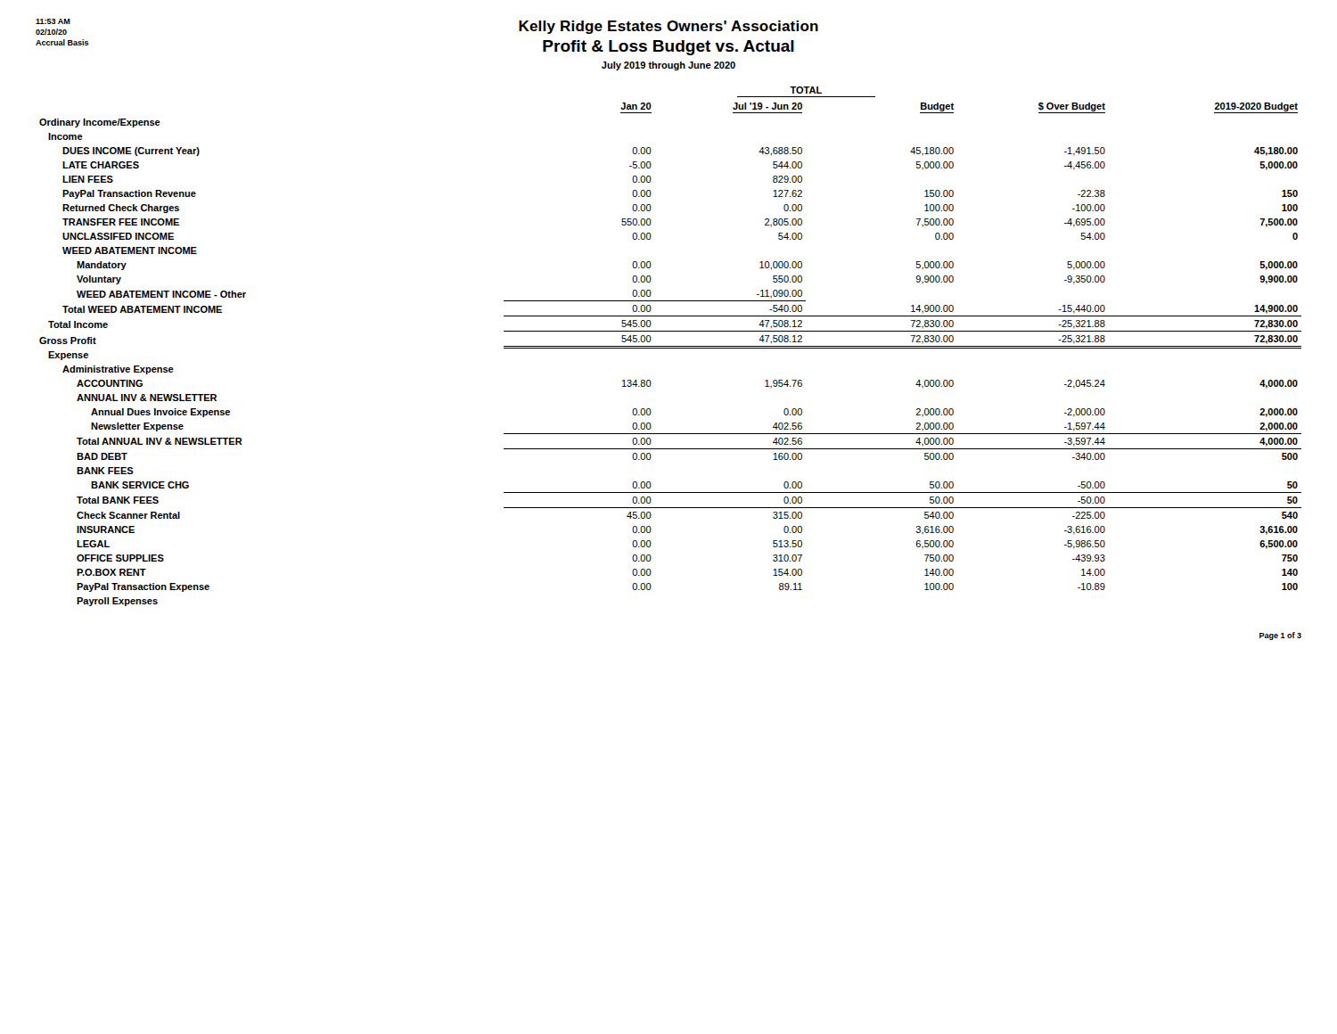11:53 AM
02/10/20
Accrual Basis
Kelly Ridge Estates Owners' Association
Profit & Loss Budget vs. Actual
July 2019 through June 2020
| | TOTAL | |
| --- | --- | --- |
| | Jan 20 | Jul '19 - Jun 20 | Budget | $ Over Budget | 2019-2020 Budget |
| Ordinary Income/Expense | | | | | |
| Income | | | | | |
| DUES INCOME (Current Year) | 0.00 | 43,688.50 | 45,180.00 | -1,491.50 | 45,180.00 |
| LATE CHARGES | -5.00 | 544.00 | 5,000.00 | -4,456.00 | 5,000.00 |
| LIEN FEES | 0.00 | 829.00 | | | |
| PayPal Transaction Revenue | 0.00 | 127.62 | 150.00 | -22.38 | 150 |
| Returned Check Charges | 0.00 | 0.00 | 100.00 | -100.00 | 100 |
| TRANSFER FEE INCOME | 550.00 | 2,805.00 | 7,500.00 | -4,695.00 | 7,500.00 |
| UNCLASSIFED INCOME | 0.00 | 54.00 | 0.00 | 54.00 | 0 |
| WEED ABATEMENT INCOME | | | | | |
| Mandatory | 0.00 | 10,000.00 | 5,000.00 | 5,000.00 | 5,000.00 |
| Voluntary | 0.00 | 550.00 | 9,900.00 | -9,350.00 | 9,900.00 |
| WEED ABATEMENT INCOME - Other | 0.00 | -11,090.00 | | | |
| Total WEED ABATEMENT INCOME | 0.00 | -540.00 | 14,900.00 | -15,440.00 | 14,900.00 |
| Total Income | 545.00 | 47,508.12 | 72,830.00 | -25,321.88 | 72,830.00 |
| Gross Profit | 545.00 | 47,508.12 | 72,830.00 | -25,321.88 | 72,830.00 |
| Expense | | | | | |
| Administrative Expense | | | | | |
| ACCOUNTING | 134.80 | 1,954.76 | 4,000.00 | -2,045.24 | 4,000.00 |
| ANNUAL INV & NEWSLETTER | | | | | |
| Annual Dues Invoice Expense | 0.00 | 0.00 | 2,000.00 | -2,000.00 | 2,000.00 |
| Newsletter Expense | 0.00 | 402.56 | 2,000.00 | -1,597.44 | 2,000.00 |
| Total ANNUAL INV & NEWSLETTER | 0.00 | 402.56 | 4,000.00 | -3,597.44 | 4,000.00 |
| BAD DEBT | 0.00 | 160.00 | 500.00 | -340.00 | 500 |
| BANK FEES | | | | | |
| BANK SERVICE CHG | 0.00 | 0.00 | 50.00 | -50.00 | 50 |
| Total BANK FEES | 0.00 | 0.00 | 50.00 | -50.00 | 50 |
| Check Scanner Rental | 45.00 | 315.00 | 540.00 | -225.00 | 540 |
| INSURANCE | 0.00 | 0.00 | 3,616.00 | -3,616.00 | 3,616.00 |
| LEGAL | 0.00 | 513.50 | 6,500.00 | -5,986.50 | 6,500.00 |
| OFFICE SUPPLIES | 0.00 | 310.07 | 750.00 | -439.93 | 750 |
| P.O.BOX RENT | 0.00 | 154.00 | 140.00 | 14.00 | 140 |
| PayPal Transaction Expense | 0.00 | 89.11 | 100.00 | -10.89 | 100 |
| Payroll Expenses | | | | | |
Page 1 of 3